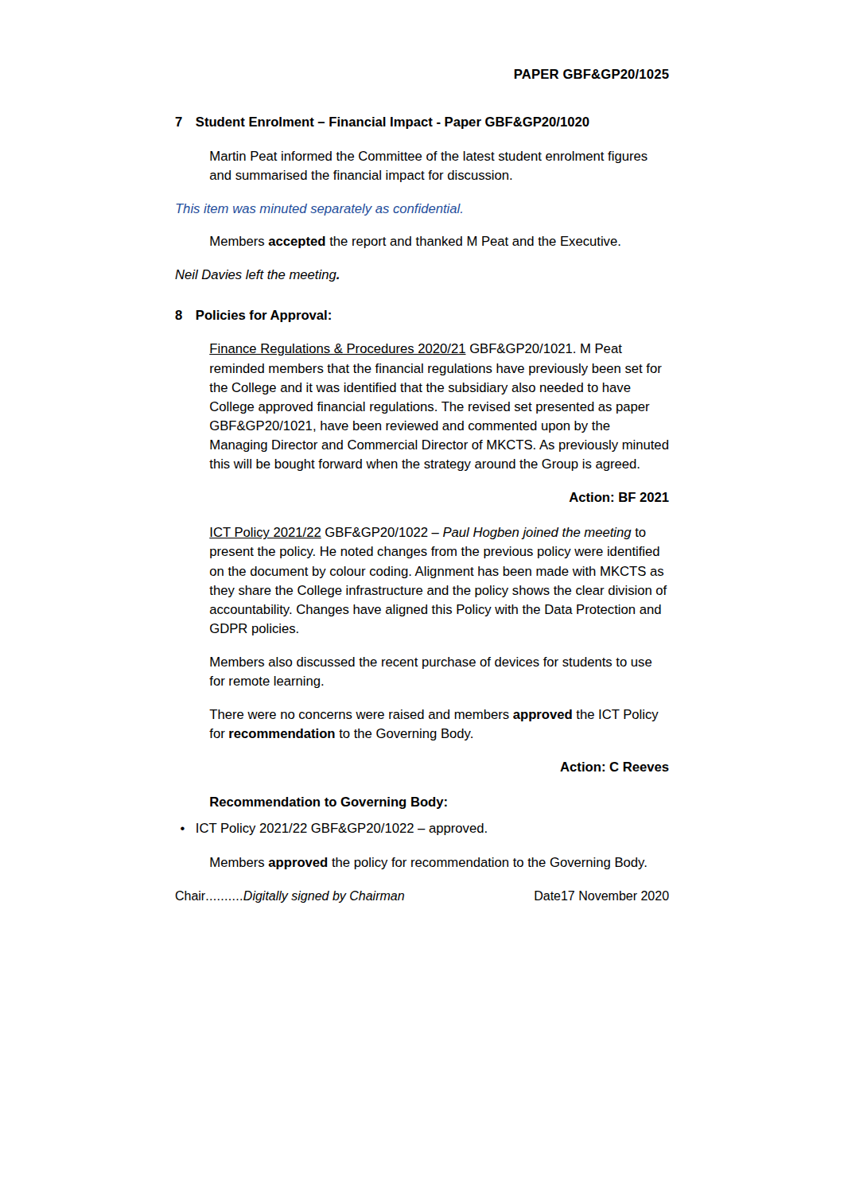PAPER GBF&GP20/1025
7 Student Enrolment – Financial Impact - Paper GBF&GP20/1020
Martin Peat informed the Committee of the latest student enrolment figures and summarised the financial impact for discussion.
This item was minuted separately as confidential.
Members accepted the report and thanked M Peat and the Executive.
Neil Davies left the meeting.
8 Policies for Approval:
Finance Regulations & Procedures 2020/21 GBF&GP20/1021. M Peat reminded members that the financial regulations have previously been set for the College and it was identified that the subsidiary also needed to have College approved financial regulations. The revised set presented as paper GBF&GP20/1021, have been reviewed and commented upon by the Managing Director and Commercial Director of MKCTS. As previously minuted this will be bought forward when the strategy around the Group is agreed.
Action: BF 2021
ICT Policy 2021/22 GBF&GP20/1022 – Paul Hogben joined the meeting to present the policy. He noted changes from the previous policy were identified on the document by colour coding. Alignment has been made with MKCTS as they share the College infrastructure and the policy shows the clear division of accountability. Changes have aligned this Policy with the Data Protection and GDPR policies.
Members also discussed the recent purchase of devices for students to use for remote learning.
There were no concerns were raised and members approved the ICT Policy for recommendation to the Governing Body.
Action: C Reeves
Recommendation to Governing Body:
ICT Policy 2021/22 GBF&GP20/1022 – approved.
Members approved the policy for recommendation to the Governing Body.
Chair.......... Digitally signed by Chairman
Date17 November 2020